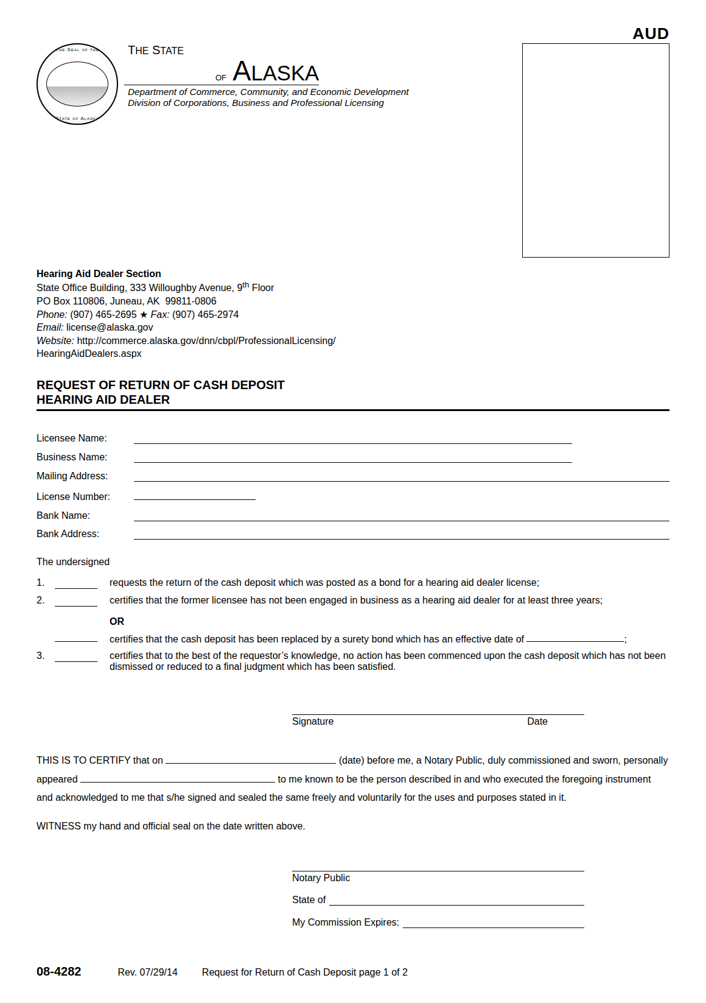AUD
The Seal of the
State of Alaska
THE STATE
of ALASKA
Department of Commerce, Community, and Economic Development
Division of Corporations, Business and Professional Licensing
Hearing Aid Dealer Section
State Office Building, 333 Willoughby Avenue, 9th Floor
PO Box 110806, Juneau, AK 99811-0806
Phone: (907) 465-2695 ★ Fax: (907) 465-2974
Email: license@alaska.gov
Website: http://commerce.alaska.gov/dnn/cbpl/ProfessionalLicensing/
HearingAidDealers.aspx
REQUEST OF RETURN OF CASH DEPOSIT
HEARING AID DEALER
| Licensee Name: | | |
| Business Name: | | |
| Mailing Address: | |
| License Number: | | |
| Bank Name: | |
| Bank Address: | |
The undersigned
requests the return of the cash deposit which was posted as a bond for a hearing aid dealer license;
certifies that the former licensee has not been engaged in business as a hearing aid dealer for at least three years;
OR
certifies that the cash deposit has been replaced by a surety bond which has an effective date of ;
certifies that to the best of the requestor’s knowledge, no action has been commenced upon the cash deposit which has not been dismissed or reduced to a final judgment which has been satisfied.
Signature Date
THIS IS TO CERTIFY that on (date) before me, a Notary Public, duly commissioned and sworn, personally appeared to me known to be the person described in and who executed the foregoing instrument and acknowledged to me that s/he signed and sealed the same freely and voluntarily for the uses and purposes stated in it.
WITNESS my hand and official seal on the date written above.
Notary Public
State of
My Commission Expires:
08-4282 Rev. 07/29/14 Request for Return of Cash Deposit page 1 of 2